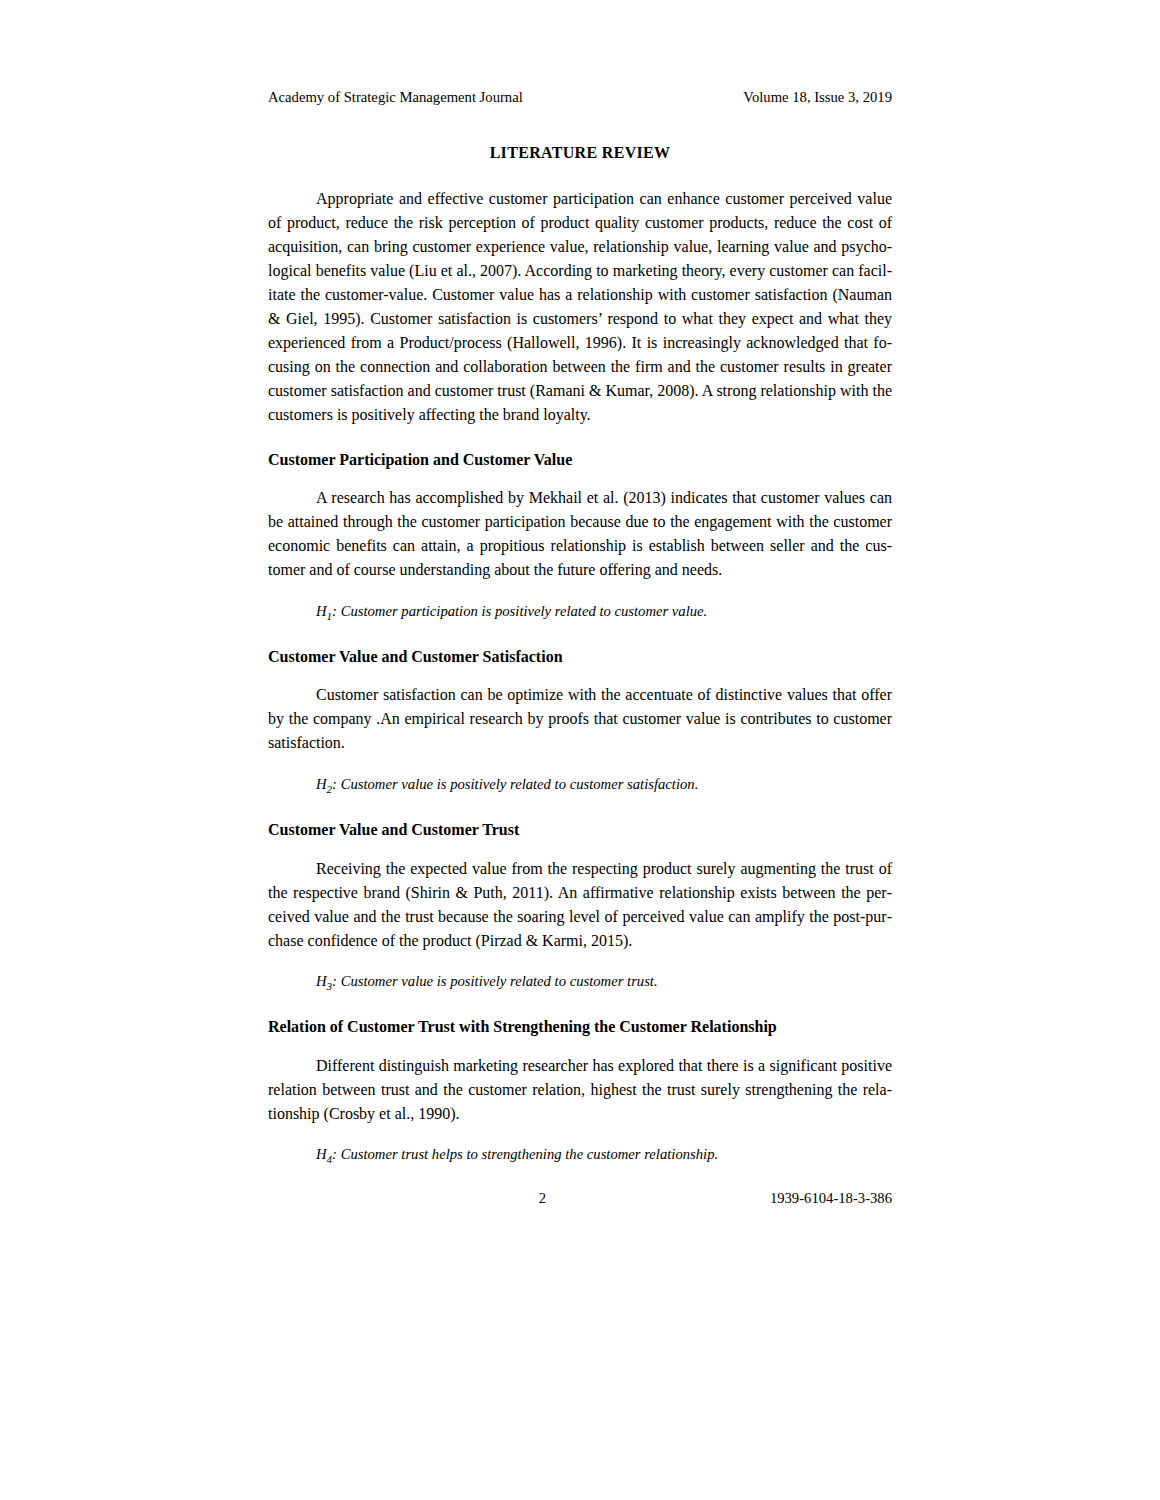Academy of Strategic Management Journal Volume 18, Issue 3, 2019
LITERATURE REVIEW
Appropriate and effective customer participation can enhance customer perceived value of product, reduce the risk perception of product quality customer products, reduce the cost of acquisition, can bring customer experience value, relationship value, learning value and psychological benefits value (Liu et al., 2007). According to marketing theory, every customer can facilitate the customer-value. Customer value has a relationship with customer satisfaction (Nauman & Giel, 1995). Customer satisfaction is customers’ respond to what they expect and what they experienced from a Product/process (Hallowell, 1996). It is increasingly acknowledged that focusing on the connection and collaboration between the firm and the customer results in greater customer satisfaction and customer trust (Ramani & Kumar, 2008). A strong relationship with the customers is positively affecting the brand loyalty.
Customer Participation and Customer Value
A research has accomplished by Mekhail et al. (2013) indicates that customer values can be attained through the customer participation because due to the engagement with the customer economic benefits can attain, a propitious relationship is establish between seller and the customer and of course understanding about the future offering and needs.
H1: Customer participation is positively related to customer value.
Customer Value and Customer Satisfaction
Customer satisfaction can be optimize with the accentuate of distinctive values that offer by the company .An empirical research by proofs that customer value is contributes to customer satisfaction.
H2: Customer value is positively related to customer satisfaction.
Customer Value and Customer Trust
Receiving the expected value from the respecting product surely augmenting the trust of the respective brand (Shirin & Puth, 2011). An affirmative relationship exists between the perceived value and the trust because the soaring level of perceived value can amplify the post-purchase confidence of the product (Pirzad & Karmi, 2015).
H3: Customer value is positively related to customer trust.
Relation of Customer Trust with Strengthening the Customer Relationship
Different distinguish marketing researcher has explored that there is a significant positive relation between trust and the customer relation, highest the trust surely strengthening the relationship (Crosby et al., 1990).
H4: Customer trust helps to strengthening the customer relationship.
2 1939-6104-18-3-386